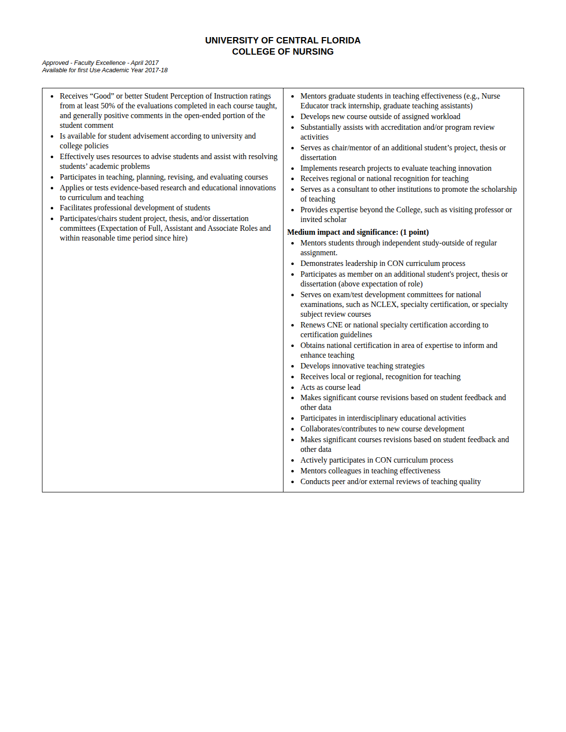UNIVERSITY OF CENTRAL FLORIDA
COLLEGE OF NURSING
Approved - Faculty Excellence - April 2017
Available for first Use Academic Year 2017-18
| Receives “Good” or better Student Perception of Instruction ratings from at least 50% of the evaluations completed in each course taught, and generally positive comments in the open-ended portion of the student comment Is available for student advisement according to university and college policies Effectively uses resources to advise students and assist with resolving students’ academic problems Participates in teaching, planning, revising, and evaluating courses Applies or tests evidence-based research and educational innovations to curriculum and teaching Facilitates professional development of students Participates/chairs student project, thesis, and/or dissertation committees (Expectation of Full, Assistant and Associate Roles and within reasonable time period since hire) | Mentors graduate students in teaching effectiveness (e.g., Nurse Educator track internship, graduate teaching assistants) Develops new course outside of assigned workload Substantially assists with accreditation and/or program review activities Serves as chair/mentor of an additional student’s project, thesis or dissertation Implements research projects to evaluate teaching innovation Receives regional or national recognition for teaching Serves as a consultant to other institutions to promote the scholarship of teaching Provides expertise beyond the College, such as visiting professor or invited scholar Medium impact and significance: (1 point) Mentors students through independent study-outside of regular assignment. Demonstrates leadership in CON curriculum process Participates as member on an additional student's project, thesis or dissertation (above expectation of role) Serves on exam/test development committees for national examinations, such as NCLEX, specialty certification, or specialty subject review courses Renews CNE or national specialty certification according to certification guidelines Obtains national certification in area of expertise to inform and enhance teaching Develops innovative teaching strategies Receives local or regional, recognition for teaching Acts as course lead Makes significant course revisions based on student feedback and other data Participates in interdisciplinary educational activities Collaborates/contributes to new course development Makes significant courses revisions based on student feedback and other data Actively participates in CON curriculum process Mentors colleagues in teaching effectiveness Conducts peer and/or external reviews of teaching quality |